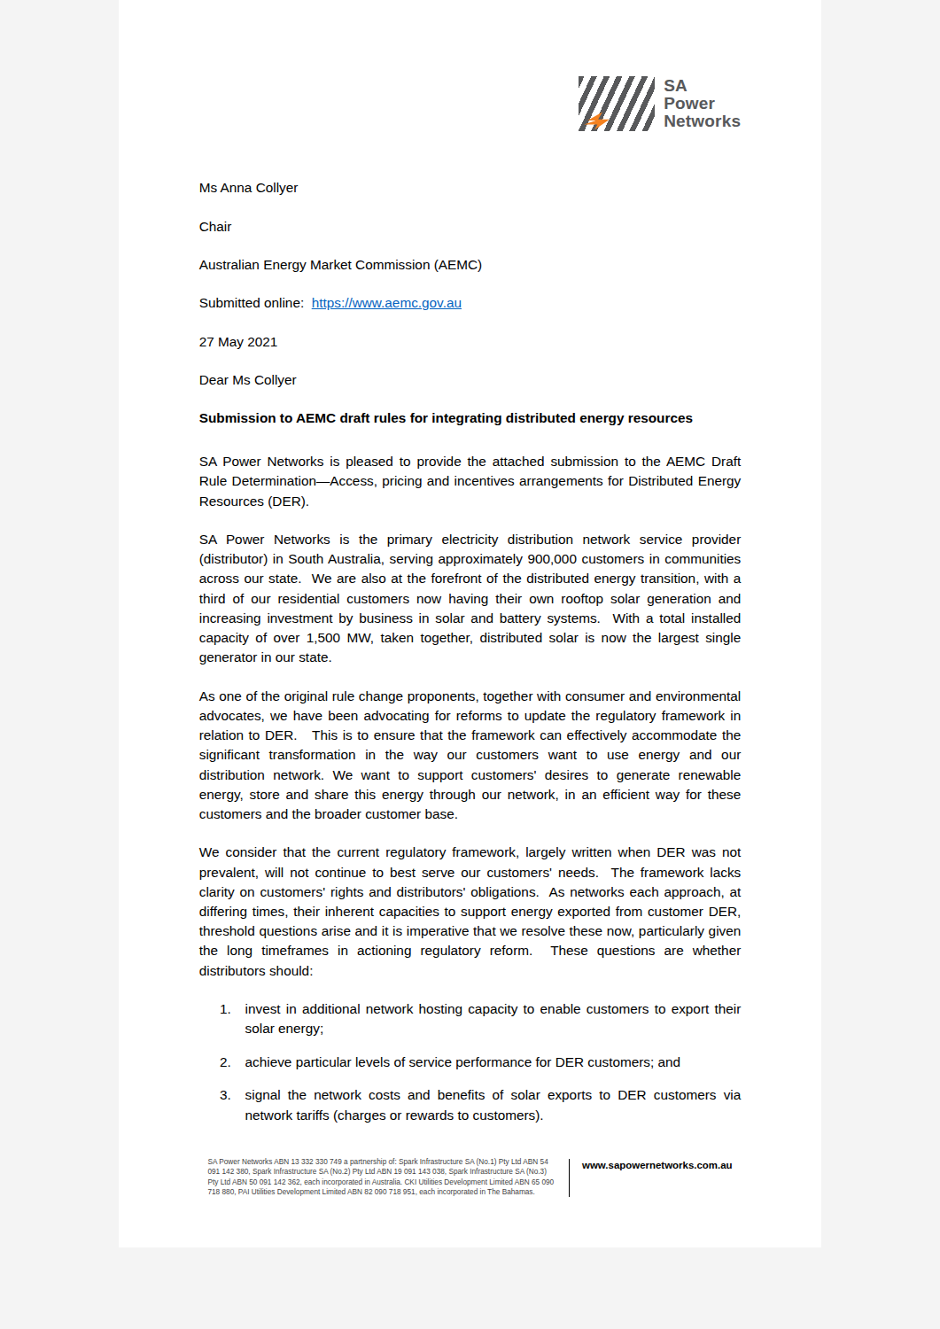SA
Power
Networks
Ms Anna Collyer
Chair
Australian Energy Market Commission (AEMC)
Submitted online: https://www.aemc.gov.au
27 May 2021
Dear Ms Collyer
Submission to AEMC draft rules for integrating distributed energy resources
SA Power Networks is pleased to provide the attached submission to the AEMC Draft Rule Determination—Access, pricing and incentives arrangements for Distributed Energy Resources (DER).
SA Power Networks is the primary electricity distribution network service provider (distributor) in South Australia, serving approximately 900,000 customers in communities across our state. We are also at the forefront of the distributed energy transition, with a third of our residential customers now having their own rooftop solar generation and increasing investment by business in solar and battery systems. With a total installed capacity of over 1,500 MW, taken together, distributed solar is now the largest single generator in our state.
As one of the original rule change proponents, together with consumer and environmental advocates, we have been advocating for reforms to update the regulatory framework in relation to DER. This is to ensure that the framework can effectively accommodate the significant transformation in the way our customers want to use energy and our distribution network. We want to support customers' desires to generate renewable energy, store and share this energy through our network, in an efficient way for these customers and the broader customer base.
We consider that the current regulatory framework, largely written when DER was not prevalent, will not continue to best serve our customers' needs. The framework lacks clarity on customers' rights and distributors' obligations. As networks each approach, at differing times, their inherent capacities to support energy exported from customer DER, threshold questions arise and it is imperative that we resolve these now, particularly given the long timeframes in actioning regulatory reform. These questions are whether distributors should:
invest in additional network hosting capacity to enable customers to export their solar energy;
achieve particular levels of service performance for DER customers; and
signal the network costs and benefits of solar exports to DER customers via network tariffs (charges or rewards to customers).
SA Power Networks ABN 13 332 330 749 a partnership of: Spark Infrastructure SA (No.1) Pty Ltd ABN 54 091 142 380, Spark Infrastructure SA (No.2) Pty Ltd ABN 19 091 143 038, Spark Infrastructure SA (No.3) Pty Ltd ABN 50 091 142 362, each incorporated in Australia. CKI Utilities Development Limited ABN 65 090 718 880, PAI Utilities Development Limited ABN 82 090 718 951, each incorporated in The Bahamas.
www.sapowernetworks.com.au